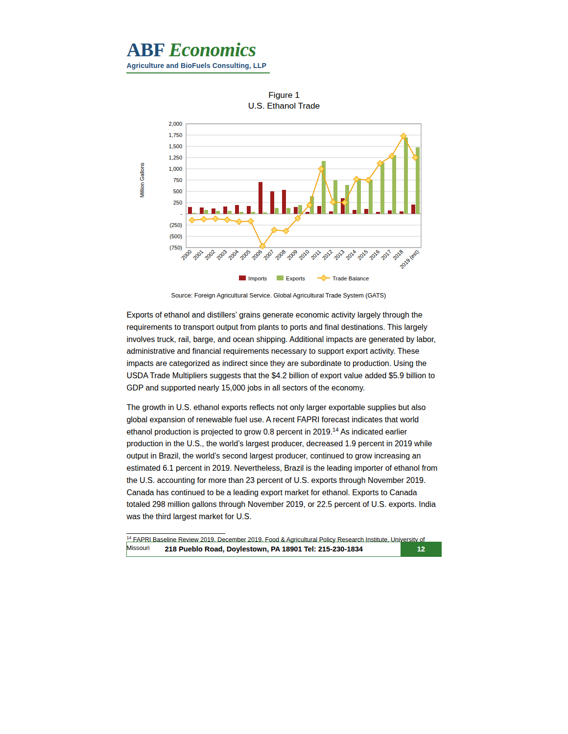ABF Economics
Agriculture and BioFuels Consulting, LLP
Figure 1
U.S. Ethanol Trade
Million Gallons 2,000 1,750 1,500 1,250 1,000 750 500 250 - (250) (500) (750) 2000 2001 2002 2003 2004 2005 2006 2007 2008 2009 2010 2011 2012 2013 2014 2015 2016 2017 2018 2019 (est) Imports Exports Trade Balance
Source: Foreign Agricultural Service. Global Agricultural Trade System (GATS)
Exports of ethanol and distillers’ grains generate economic activity largely through the requirements to transport output from plants to ports and final destinations. This largely involves truck, rail, barge, and ocean shipping. Additional impacts are generated by labor, administrative and financial requirements necessary to support export activity. These impacts are categorized as indirect since they are subordinate to production. Using the USDA Trade Multipliers suggests that the $4.2 billion of export value added $5.9 billion to GDP and supported nearly 15,000 jobs in all sectors of the economy.
The growth in U.S. ethanol exports reflects not only larger exportable supplies but also global expansion of renewable fuel use. A recent FAPRI forecast indicates that world ethanol production is projected to grow 0.8 percent in 2019.14 As indicated earlier production in the U.S., the world’s largest producer, decreased 1.9 percent in 2019 while output in Brazil, the world’s second largest producer, continued to grow increasing an estimated 6.1 percent in 2019. Nevertheless, Brazil is the leading importer of ethanol from the U.S. accounting for more than 23 percent of U.S. exports through November 2019. Canada has continued to be a leading export market for ethanol. Exports to Canada totaled 298 million gallons through November 2019, or 22.5 percent of U.S. exports. India was the third largest market for U.S.
14 FAPRI Baseline Review 2019. December 2019. Food & Agricultural Policy Research Institute, University of Missouri
218 Pueblo Road, Doylestown, PA 18901 Tel: 215-230-1834
12